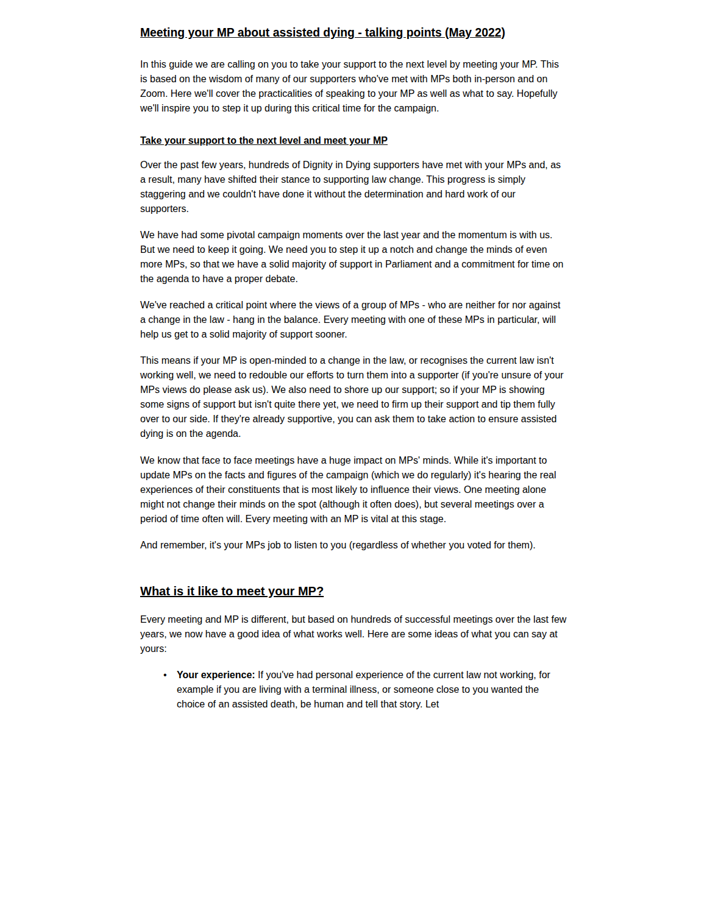Meeting your MP about assisted dying - talking points (May 2022)
In this guide we are calling on you to take your support to the next level by meeting your MP. This is based on the wisdom of many of our supporters who've met with MPs both in-person and on Zoom. Here we'll cover the practicalities of speaking to your MP as well as what to say. Hopefully we'll inspire you to step it up during this critical time for the campaign.
Take your support to the next level and meet your MP
Over the past few years, hundreds of Dignity in Dying supporters have met with your MPs and, as a result, many have shifted their stance to supporting law change. This progress is simply staggering and we couldn't have done it without the determination and hard work of our supporters.
We have had some pivotal campaign moments over the last year and the momentum is with us. But we need to keep it going. We need you to step it up a notch and change the minds of even more MPs, so that we have a solid majority of support in Parliament and a commitment for time on the agenda to have a proper debate.
We've reached a critical point where the views of a group of MPs - who are neither for nor against a change in the law - hang in the balance. Every meeting with one of these MPs in particular, will help us get to a solid majority of support sooner.
This means if your MP is open-minded to a change in the law, or recognises the current law isn't working well, we need to redouble our efforts to turn them into a supporter (if you're unsure of your MPs views do please ask us). We also need to shore up our support; so if your MP is showing some signs of support but isn't quite there yet, we need to firm up their support and tip them fully over to our side. If they're already supportive, you can ask them to take action to ensure assisted dying is on the agenda.
We know that face to face meetings have a huge impact on MPs' minds. While it's important to update MPs on the facts and figures of the campaign (which we do regularly) it's hearing the real experiences of their constituents that is most likely to influence their views. One meeting alone might not change their minds on the spot (although it often does), but several meetings over a period of time often will. Every meeting with an MP is vital at this stage.
And remember, it's your MPs job to listen to you (regardless of whether you voted for them).
What is it like to meet your MP?
Every meeting and MP is different, but based on hundreds of successful meetings over the last few years, we now have a good idea of what works well. Here are some ideas of what you can say at yours:
Your experience: If you've had personal experience of the current law not working, for example if you are living with a terminal illness, or someone close to you wanted the choice of an assisted death, be human and tell that story. Let